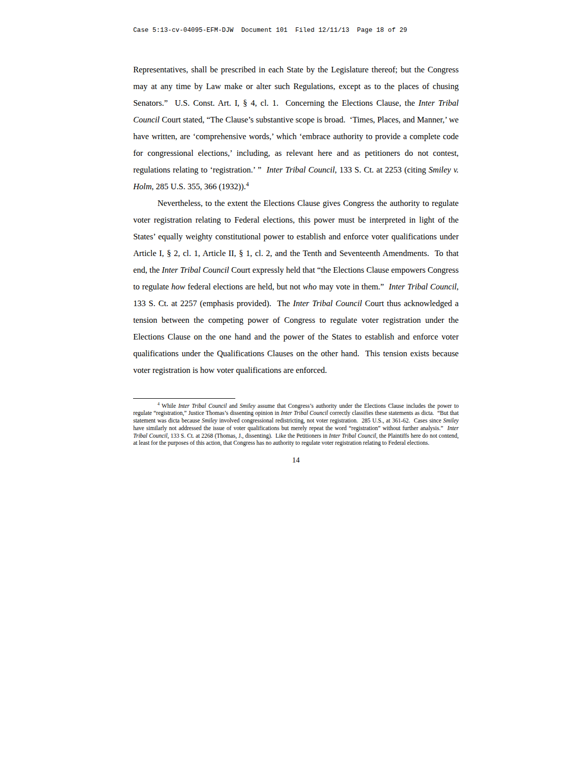Case 5:13-cv-04095-EFM-DJW Document 101 Filed 12/11/13 Page 18 of 29
Representatives, shall be prescribed in each State by the Legislature thereof; but the Congress may at any time by Law make or alter such Regulations, except as to the places of chusing Senators.” U.S. Const. Art. I, § 4, cl. 1. Concerning the Elections Clause, the Inter Tribal Council Court stated, “The Clause’s substantive scope is broad. ‘Times, Places, and Manner,’ we have written, are ‘comprehensive words,’ which ‘embrace authority to provide a complete code for congressional elections,’ including, as relevant here and as petitioners do not contest, regulations relating to ‘registration.’ ” Inter Tribal Council, 133 S. Ct. at 2253 (citing Smiley v. Holm, 285 U.S. 355, 366 (1932)).4
Nevertheless, to the extent the Elections Clause gives Congress the authority to regulate voter registration relating to Federal elections, this power must be interpreted in light of the States’ equally weighty constitutional power to establish and enforce voter qualifications under Article I, § 2, cl. 1, Article II, § 1, cl. 2, and the Tenth and Seventeenth Amendments. To that end, the Inter Tribal Council Court expressly held that “the Elections Clause empowers Congress to regulate how federal elections are held, but not who may vote in them.” Inter Tribal Council, 133 S. Ct. at 2257 (emphasis provided). The Inter Tribal Council Court thus acknowledged a tension between the competing power of Congress to regulate voter registration under the Elections Clause on the one hand and the power of the States to establish and enforce voter qualifications under the Qualifications Clauses on the other hand. This tension exists because voter registration is how voter qualifications are enforced.
4 While Inter Tribal Council and Smiley assume that Congress’s authority under the Elections Clause includes the power to regulate “registration,” Justice Thomas’s dissenting opinion in Inter Tribal Council correctly classifies these statements as dicta. “But that statement was dicta because Smiley involved congressional redistricting, not voter registration. 285 U.S., at 361-62. Cases since Smiley have similarly not addressed the issue of voter qualifications but merely repeat the word “registration” without further analysis.” Inter Tribal Council, 133 S. Ct. at 2268 (Thomas, J., dissenting). Like the Petitioners in Inter Tribal Council, the Plaintiffs here do not contend, at least for the purposes of this action, that Congress has no authority to regulate voter registration relating to Federal elections.
14